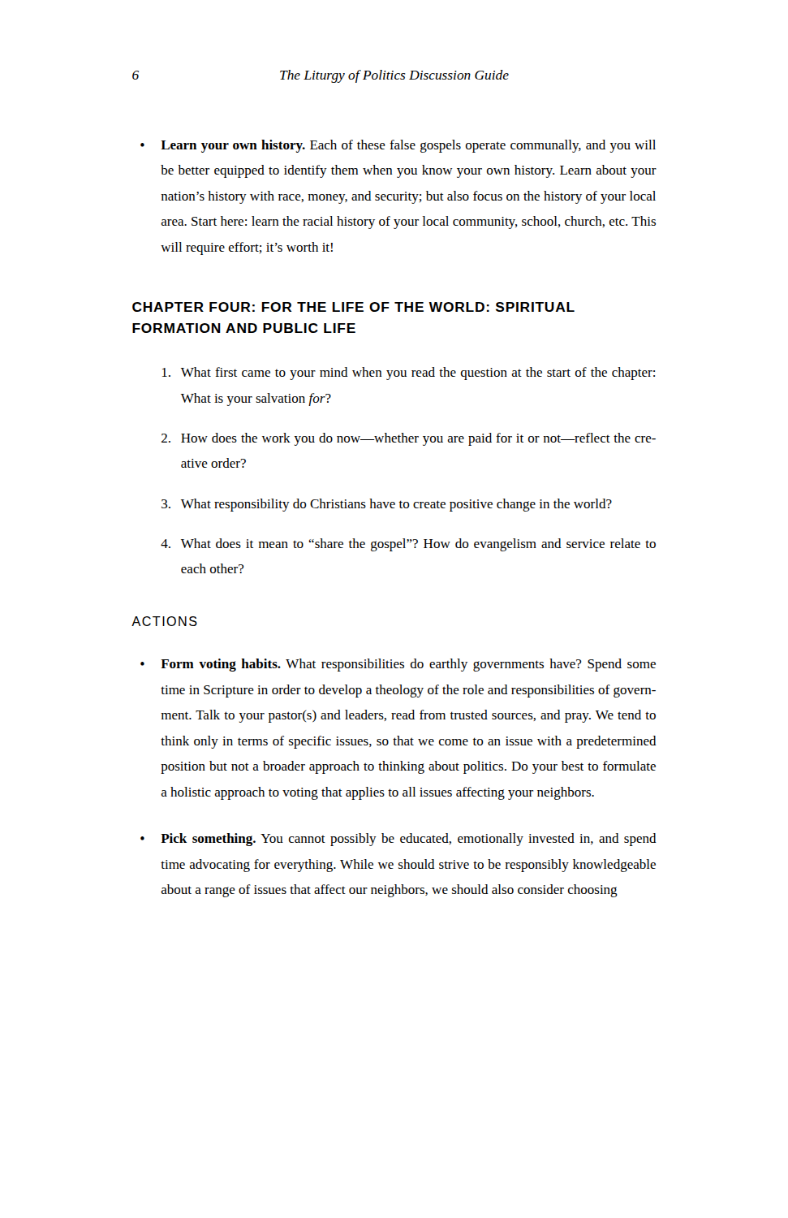6
The Liturgy of Politics Discussion Guide
Learn your own history. Each of these false gospels operate communally, and you will be better equipped to identify them when you know your own history. Learn about your nation’s history with race, money, and security; but also focus on the history of your local area. Start here: learn the racial history of your local community, school, church, etc. This will require effort; it’s worth it!
Chapter Four: For the Life of the World: Spiritual Formation and Public Life
What first came to your mind when you read the question at the start of the chapter: What is your salvation for?
How does the work you do now—whether you are paid for it or not—reflect the creative order?
What responsibility do Christians have to create positive change in the world?
What does it mean to “share the gospel”? How do evangelism and service relate to each other?
Actions
Form voting habits. What responsibilities do earthly governments have? Spend some time in Scripture in order to develop a theology of the role and responsibilities of government. Talk to your pastor(s) and leaders, read from trusted sources, and pray. We tend to think only in terms of specific issues, so that we come to an issue with a predetermined position but not a broader approach to thinking about politics. Do your best to formulate a holistic approach to voting that applies to all issues affecting your neighbors.
Pick something. You cannot possibly be educated, emotionally invested in, and spend time advocating for everything. While we should strive to be responsibly knowledgeable about a range of issues that affect our neighbors, we should also consider choosing